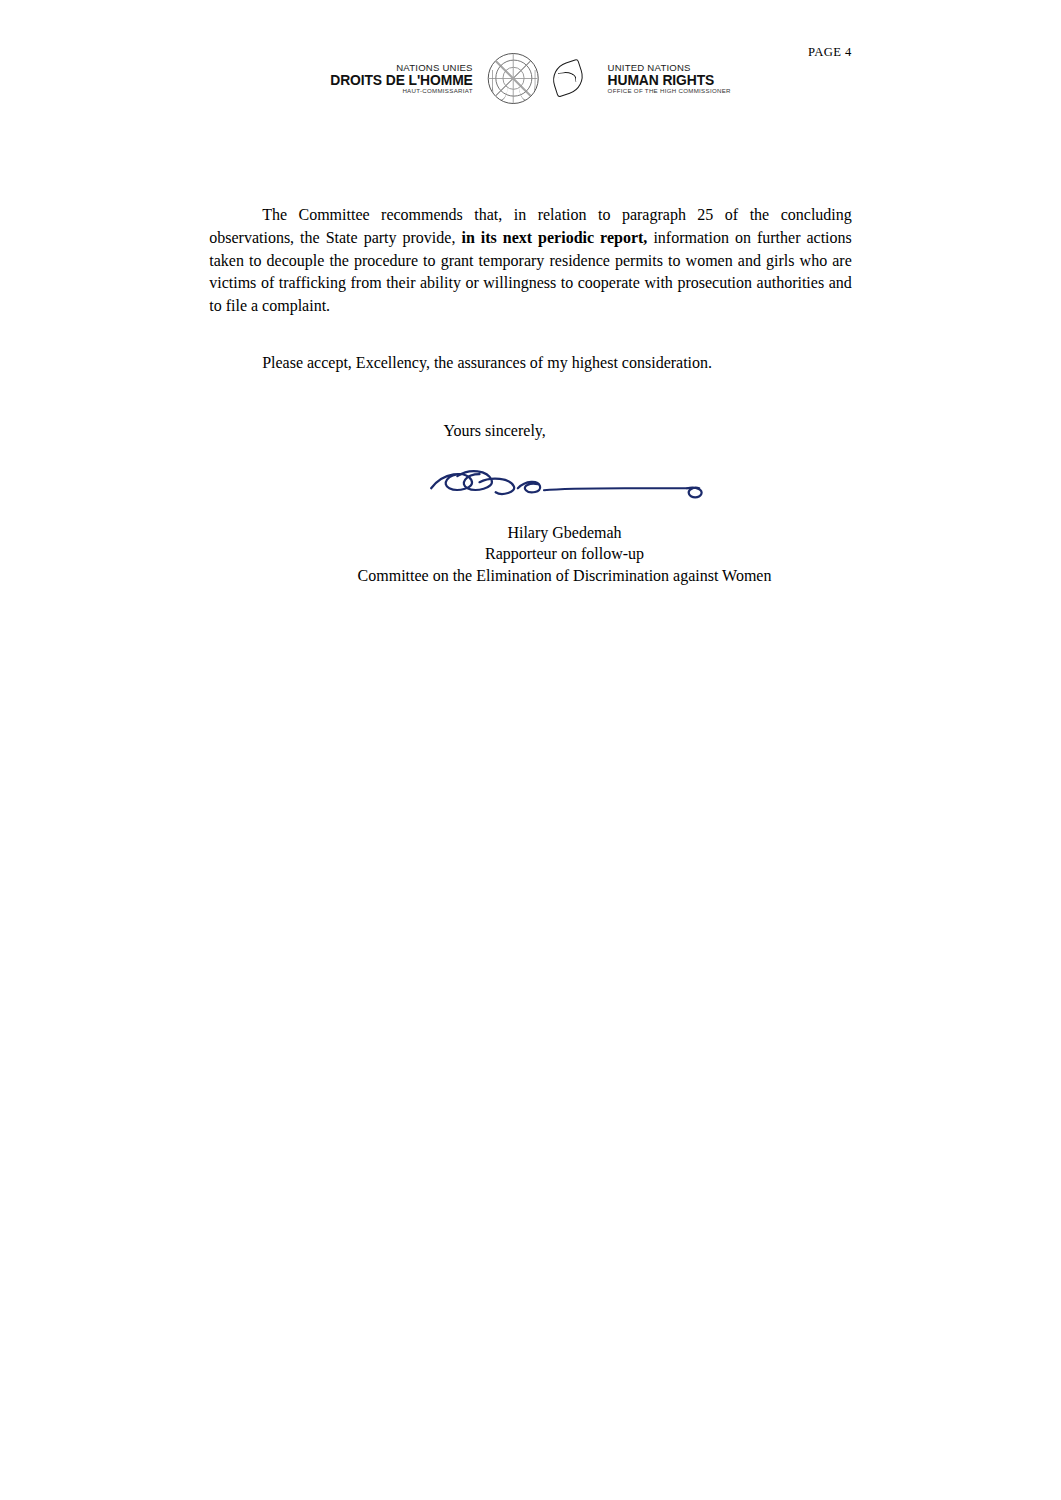PAGE 4
NATIONS UNIES DROITS DE L'HOMME HAUT-COMMISSARIAT UNITED NATIONS HUMAN RIGHTS OFFICE OF THE HIGH COMMISSIONER
The Committee recommends that, in relation to paragraph 25 of the concluding observations, the State party provide, in its next periodic report, information on further actions taken to decouple the procedure to grant temporary residence permits to women and girls who are victims of trafficking from their ability or willingness to cooperate with prosecution authorities and to file a complaint.
Please accept, Excellency, the assurances of my highest consideration.
Yours sincerely,
Hilary Gbedemah
Rapporteur on follow-up
Committee on the Elimination of Discrimination against Women